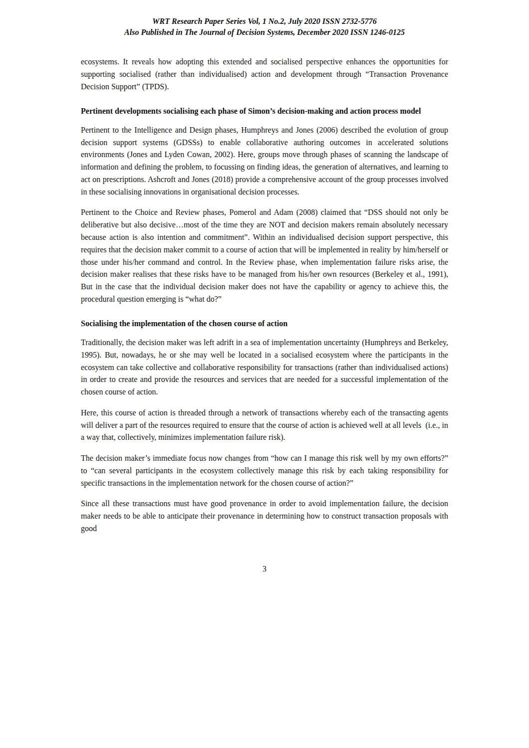WRT Research Paper Series Vol, 1 No.2, July 2020 ISSN 2732-5776
Also Published in The Journal of Decision Systems, December 2020 ISSN 1246-0125
ecosystems. It reveals how adopting this extended and socialised perspective enhances the opportunities for supporting socialised (rather than individualised) action and development through “Transaction Provenance Decision Support” (TPDS).
Pertinent developments socialising each phase of Simon’s decision-making and action process model
Pertinent to the Intelligence and Design phases, Humphreys and Jones (2006) described the evolution of group decision support systems (GDSSs) to enable collaborative authoring outcomes in accelerated solutions environments (Jones and Lyden Cowan, 2002). Here, groups move through phases of scanning the landscape of information and defining the problem, to focussing on finding ideas, the generation of alternatives, and learning to act on prescriptions. Ashcroft and Jones (2018) provide a comprehensive account of the group processes involved in these socialising innovations in organisational decision processes.
Pertinent to the Choice and Review phases, Pomerol and Adam (2008) claimed that “DSS should not only be deliberative but also decisive…most of the time they are NOT and decision makers remain absolutely necessary because action is also intention and commitment”. Within an individualised decision support perspective, this requires that the decision maker commit to a course of action that will be implemented in reality by him/herself or those under his/her command and control. In the Review phase, when implementation failure risks arise, the decision maker realises that these risks have to be managed from his/her own resources (Berkeley et al., 1991), But in the case that the individual decision maker does not have the capability or agency to achieve this, the procedural question emerging is “what do?”
Socialising the implementation of the chosen course of action
Traditionally, the decision maker was left adrift in a sea of implementation uncertainty (Humphreys and Berkeley, 1995). But, nowadays, he or she may well be located in a socialised ecosystem where the participants in the ecosystem can take collective and collaborative responsibility for transactions (rather than individualised actions) in order to create and provide the resources and services that are needed for a successful implementation of the chosen course of action.
Here, this course of action is threaded through a network of transactions whereby each of the transacting agents will deliver a part of the resources required to ensure that the course of action is achieved well at all levels (i.e., in a way that, collectively, minimizes implementation failure risk).
The decision maker’s immediate focus now changes from “how can I manage this risk well by my own efforts?” to “can several participants in the ecosystem collectively manage this risk by each taking responsibility for specific transactions in the implementation network for the chosen course of action?”
Since all these transactions must have good provenance in order to avoid implementation failure, the decision maker needs to be able to anticipate their provenance in determining how to construct transaction proposals with good
3